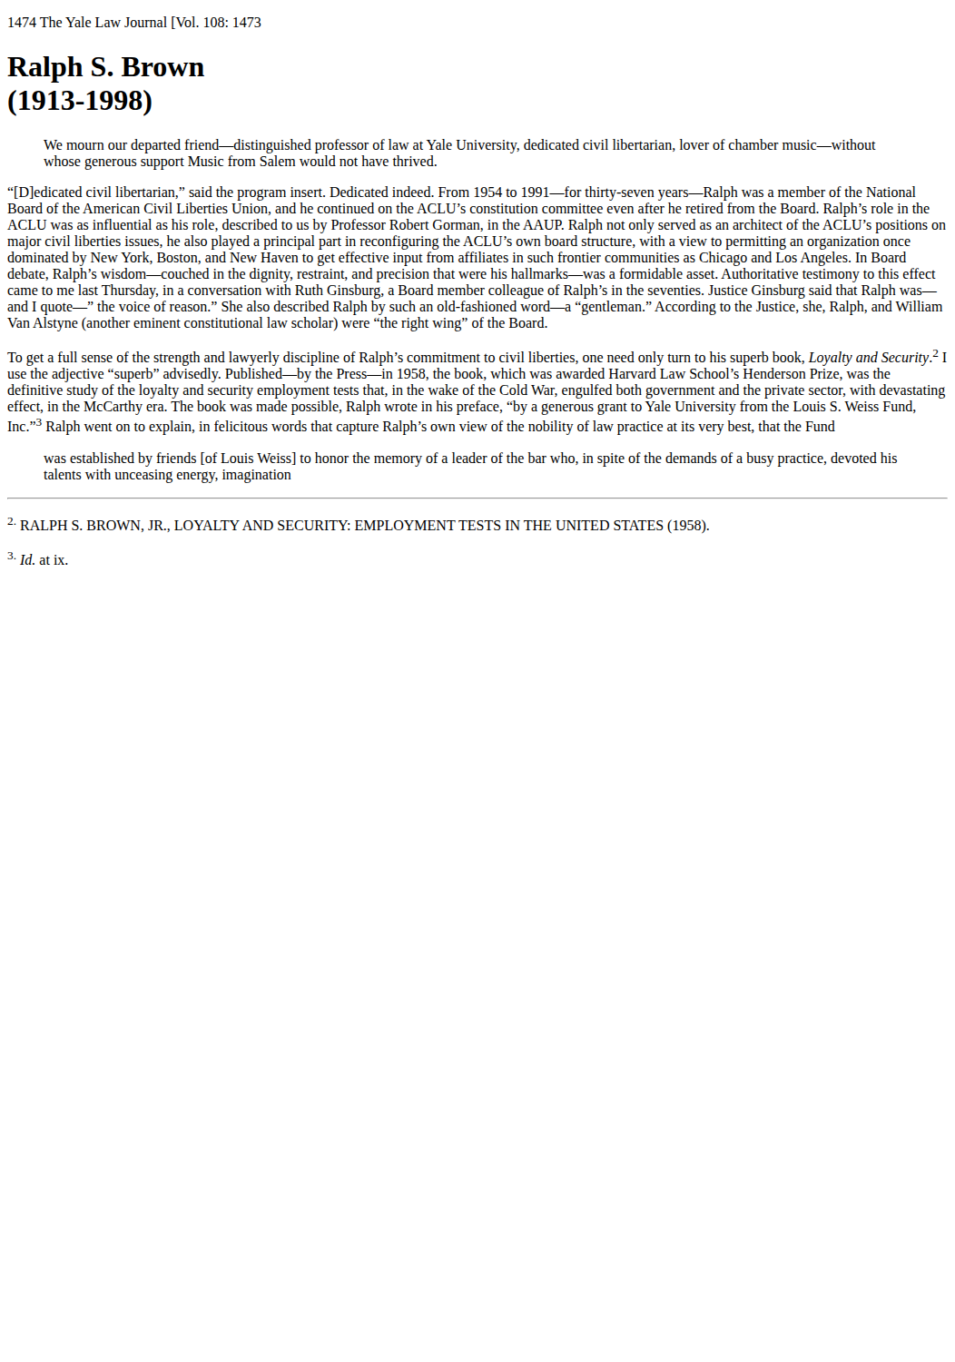1474 The Yale Law Journal [Vol. 108: 1473
Ralph S. Brown
(1913-1998)
We mourn our departed friend—distinguished professor of law at Yale University, dedicated civil libertarian, lover of chamber music—without whose generous support Music from Salem would not have thrived.
“[D]edicated civil libertarian,” said the program insert. Dedicated indeed. From 1954 to 1991—for thirty-seven years—Ralph was a member of the National Board of the American Civil Liberties Union, and he continued on the ACLU’s constitution committee even after he retired from the Board. Ralph’s role in the ACLU was as influential as his role, described to us by Professor Robert Gorman, in the AAUP. Ralph not only served as an architect of the ACLU’s positions on major civil liberties issues, he also played a principal part in reconfiguring the ACLU’s own board structure, with a view to permitting an organization once dominated by New York, Boston, and New Haven to get effective input from affiliates in such frontier communities as Chicago and Los Angeles. In Board debate, Ralph’s wisdom—couched in the dignity, restraint, and precision that were his hallmarks—was a formidable asset. Authoritative testimony to this effect came to me last Thursday, in a conversation with Ruth Ginsburg, a Board member colleague of Ralph’s in the seventies. Justice Ginsburg said that Ralph was—and I quote—” the voice of reason.” She also described Ralph by such an old-fashioned word—a “gentleman.” According to the Justice, she, Ralph, and William Van Alstyne (another eminent constitutional law scholar) were “the right wing” of the Board.
To get a full sense of the strength and lawyerly discipline of Ralph’s commitment to civil liberties, one need only turn to his superb book, Loyalty and Security.2 I use the adjective “superb” advisedly. Published—by the Press—in 1958, the book, which was awarded Harvard Law School’s Henderson Prize, was the definitive study of the loyalty and security employment tests that, in the wake of the Cold War, engulfed both government and the private sector, with devastating effect, in the McCarthy era. The book was made possible, Ralph wrote in his preface, “by a generous grant to Yale University from the Louis S. Weiss Fund, Inc.”3 Ralph went on to explain, in felicitous words that capture Ralph’s own view of the nobility of law practice at its very best, that the Fund
was established by friends [of Louis Weiss] to honor the memory of a leader of the bar who, in spite of the demands of a busy practice, devoted his talents with unceasing energy, imagination
2. RALPH S. BROWN, JR., LOYALTY AND SECURITY: EMPLOYMENT TESTS IN THE UNITED STATES (1958).
3. Id. at ix.